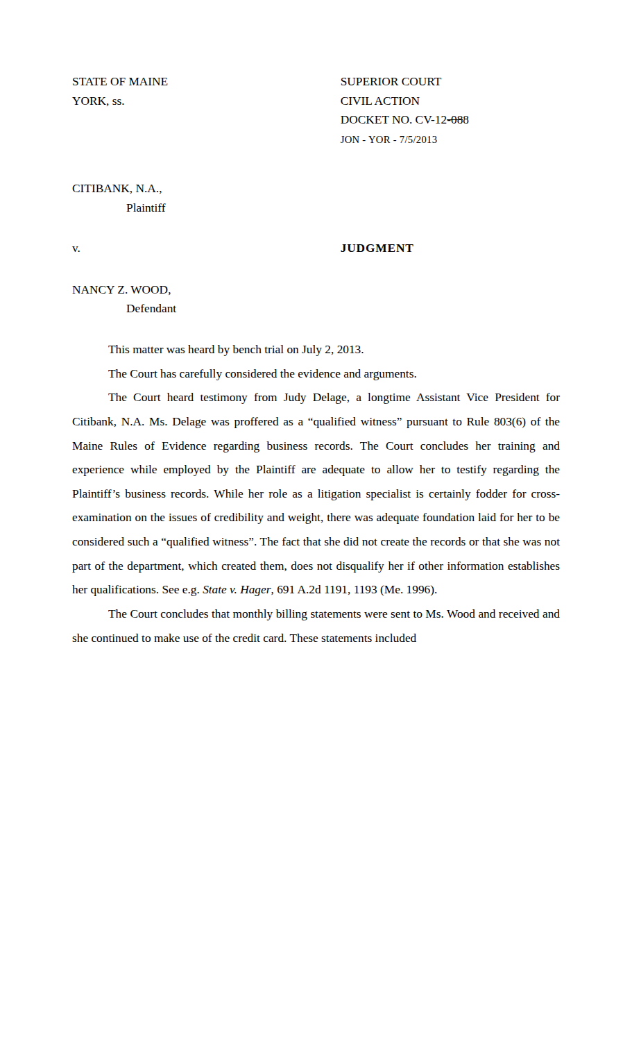| STATE OF MAINE | SUPERIOR COURT |
| YORK, ss. | CIVIL ACTION DOCKET NO. CV-12 -08 8 JON - YOR - 7/5/2013 |
CITIBANK, N.A.,
Plaintiff
| v. | JUDGMENT |
NANCY Z. WOOD,
Defendant
This matter was heard by bench trial on July 2, 2013.
The Court has carefully considered the evidence and arguments.
The Court heard testimony from Judy Delage, a longtime Assistant Vice President for Citibank, N.A. Ms. Delage was proffered as a “qualified witness” pursuant to Rule 803(6) of the Maine Rules of Evidence regarding business records. The Court concludes her training and experience while employed by the Plaintiff are adequate to allow her to testify regarding the Plaintiff’s business records. While her role as a litigation specialist is certainly fodder for cross-examination on the issues of credibility and weight, there was adequate foundation laid for her to be considered such a “qualified witness”. The fact that she did not create the records or that she was not part of the department, which created them, does not disqualify her if other information establishes her qualifications. See e.g. State v. Hager, 691 A.2d 1191, 1193 (Me. 1996).
The Court concludes that monthly billing statements were sent to Ms. Wood and received and she continued to make use of the credit card. These statements included